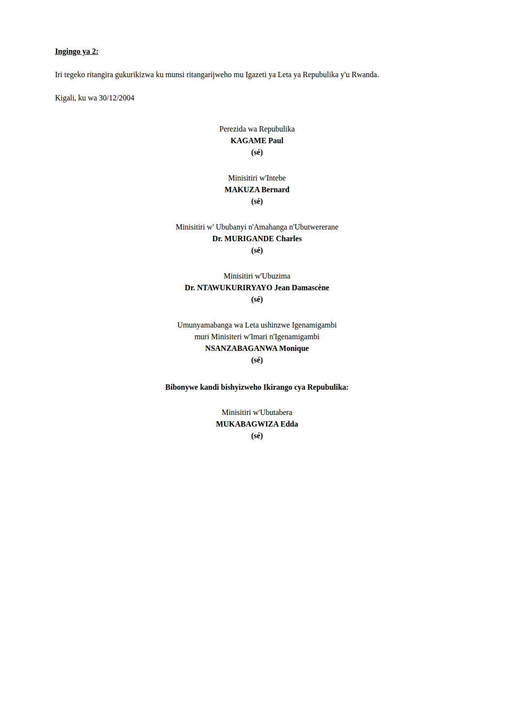Ingingo ya 2:
Iri tegeko ritangira gukurikizwa ku munsi ritangarijweho mu Igazeti ya Leta ya Repubulika y'u Rwanda.
Kigali, ku wa 30/12/2004
Perezida wa Repubulika KAGAME Paul (sé)
Minisitiri w'Intebe MAKUZA Bernard (sé)
Minisitiri w' Ububanyi n'Amahanga n'Ubutwererane Dr. MURIGANDE Charles (sé)
Minisitiri w'Ubuzima Dr. NTAWUKURIRYAYO Jean Damascène (sé)
Umunyamabanga wa Leta ushinzwe Igenamigambi muri Minisiteri w'Imari n'Igenamigambi NSANZABAGANWA Monique (sé)
Bibonywe kandi bishyizweho Ikirango cya Repubulika:
Minisitiri w'Ubutabera MUKABAGWIZA Edda (sé)